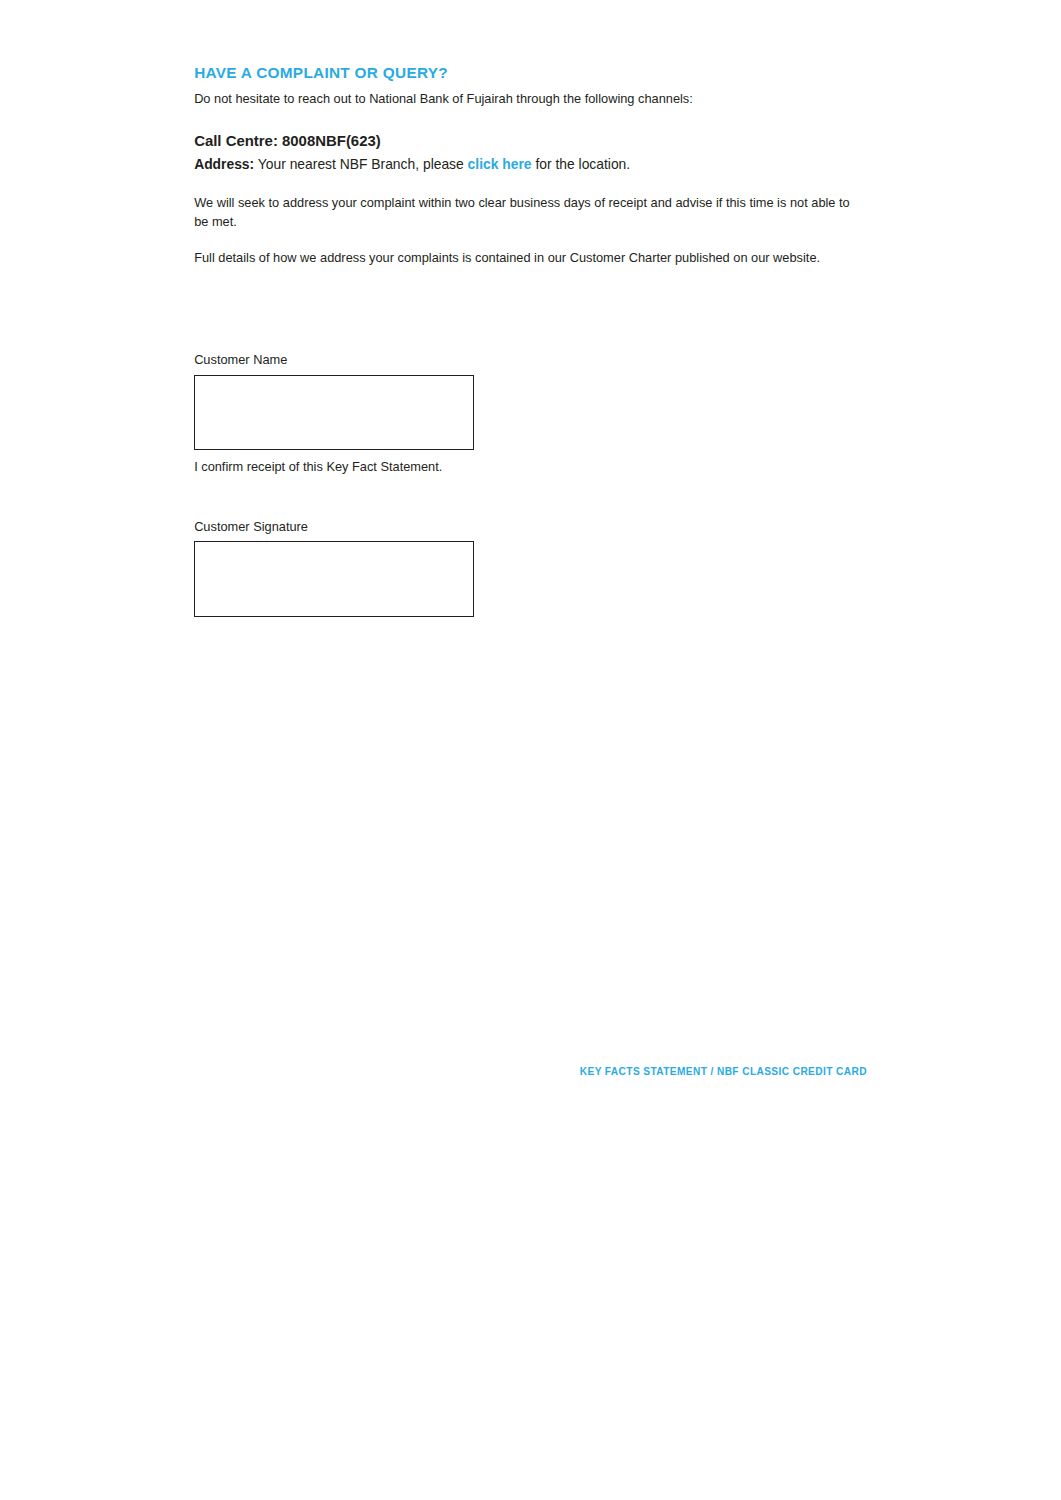Have a complaint or query?
Do not hesitate to reach out to National Bank of Fujairah through the following channels:
Call Centre: 8008NBF(623)
Address: Your nearest NBF Branch, please click here for the location.
We will seek to address your complaint within two clear business days of receipt and advise if this time is not able to be met.
Full details of how we address your complaints is contained in our Customer Charter published on our website.
Customer Name
I confirm receipt of this Key Fact Statement.
Customer Signature
Key Facts Statement / NBF Classic Credit Card